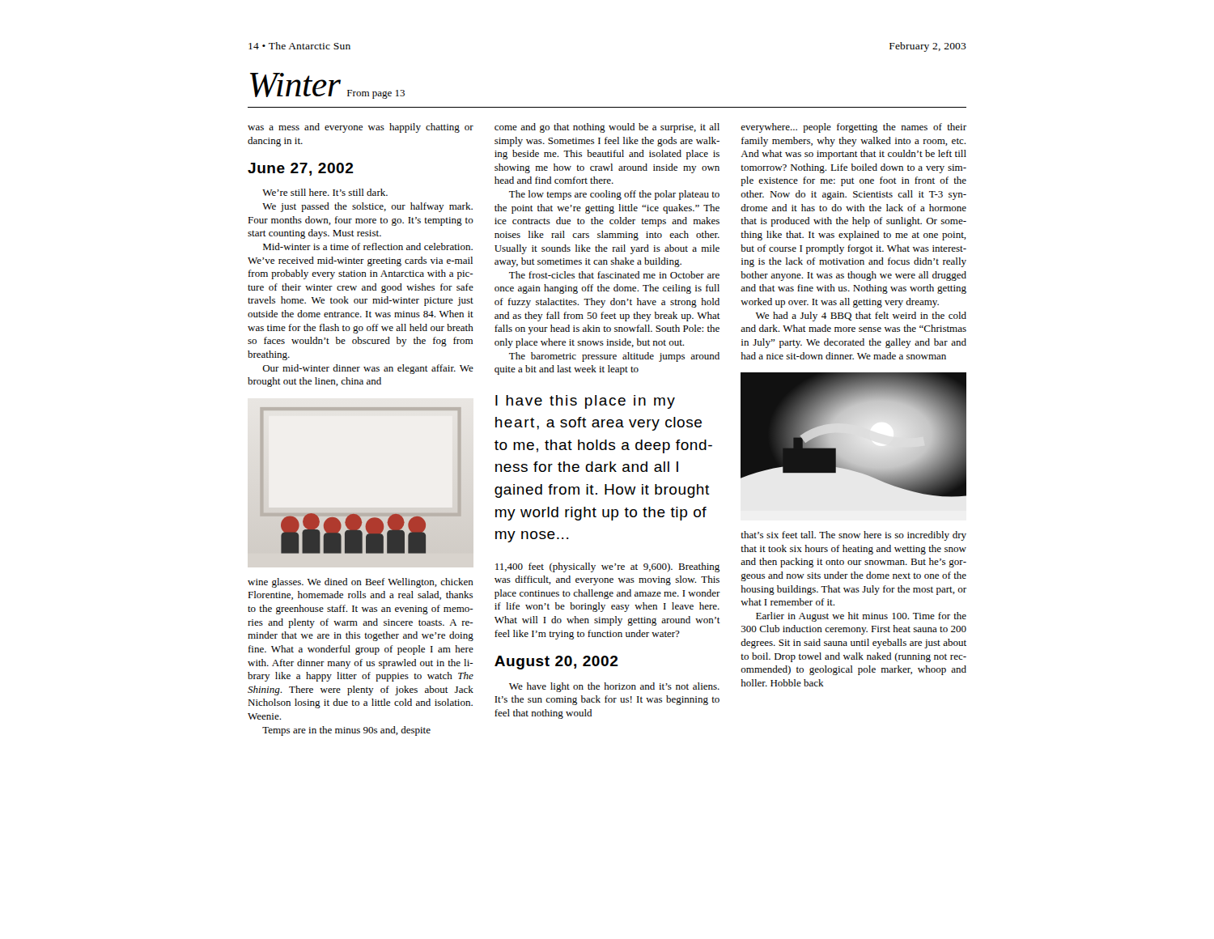14 • The Antarctic Sun
February 2, 2003
Winter
From page 13
was a mess and everyone was happily chatting or dancing in it.
June 27, 2002
We’re still here. It’s still dark.
We just passed the solstice, our halfway mark. Four months down, four more to go. It’s tempting to start counting days. Must resist.
Mid-winter is a time of reflection and celebration. We’ve received mid-winter greeting cards via e-mail from probably every station in Antarctica with a picture of their winter crew and good wishes for safe travels home. We took our mid-winter picture just outside the dome entrance. It was minus 84. When it was time for the flash to go off we all held our breath so faces wouldn’t be obscured by the fog from breathing.
Our mid-winter dinner was an elegant affair. We brought out the linen, china and
wine glasses. We dined on Beef Wellington, chicken Florentine, homemade rolls and a real salad, thanks to the greenhouse staff. It was an evening of memories and plenty of warm and sincere toasts. A reminder that we are in this together and we’re doing fine. What a wonderful group of people I am here with. After dinner many of us sprawled out in the library like a happy litter of puppies to watch The Shining. There were plenty of jokes about Jack Nicholson losing it due to a little cold and isolation. Weenie.
Temps are in the minus 90s and, despite
come and go that nothing would be a surprise, it all simply was. Sometimes I feel like the gods are walking beside me. This beautiful and isolated place is showing me how to crawl around inside my own head and find comfort there.
The low temps are cooling off the polar plateau to the point that we’re getting little “ice quakes.” The ice contracts due to the colder temps and makes noises like rail cars slamming into each other. Usually it sounds like the rail yard is about a mile away, but sometimes it can shake a building.
The frost-cicles that fascinated me in October are once again hanging off the dome. The ceiling is full of fuzzy stalactites. They don’t have a strong hold and as they fall from 50 feet up they break up. What falls on your head is akin to snowfall. South Pole: the only place where it snows inside, but not out.
The barometric pressure altitude jumps around quite a bit and last week it leapt to
I have this place in my heart, a soft area very close to me, that holds a deep fondness for the dark and all I gained from it. How it brought my world right up to the tip of my nose...
11,400 feet (physically we’re at 9,600). Breathing was difficult, and everyone was moving slow. This place continues to challenge and amaze me. I wonder if life won’t be boringly easy when I leave here. What will I do when simply getting around won’t feel like I’m trying to function under water?
August 20, 2002
We have light on the horizon and it’s not aliens. It’s the sun coming back for us! It was beginning to feel that nothing would
everywhere... people forgetting the names of their family members, why they walked into a room, etc. And what was so important that it couldn’t be left till tomorrow? Nothing. Life boiled down to a very simple existence for me: put one foot in front of the other. Now do it again. Scientists call it T-3 syndrome and it has to do with the lack of a hormone that is produced with the help of sunlight. Or something like that. It was explained to me at one point, but of course I promptly forgot it. What was interesting is the lack of motivation and focus didn’t really bother anyone. It was as though we were all drugged and that was fine with us. Nothing was worth getting worked up over. It was all getting very dreamy.
We had a July 4 BBQ that felt weird in the cold and dark. What made more sense was the “Christmas in July” party. We decorated the galley and bar and had a nice sit-down dinner. We made a snowman
that’s six feet tall. The snow here is so incredibly dry that it took six hours of heating and wetting the snow and then packing it onto our snowman. But he’s gorgeous and now sits under the dome next to one of the housing buildings. That was July for the most part, or what I remember of it.
Earlier in August we hit minus 100. Time for the 300 Club induction ceremony. First heat sauna to 200 degrees. Sit in said sauna until eyeballs are just about to boil. Drop towel and walk naked (running not recommended) to geological pole marker, whoop and holler. Hobble back